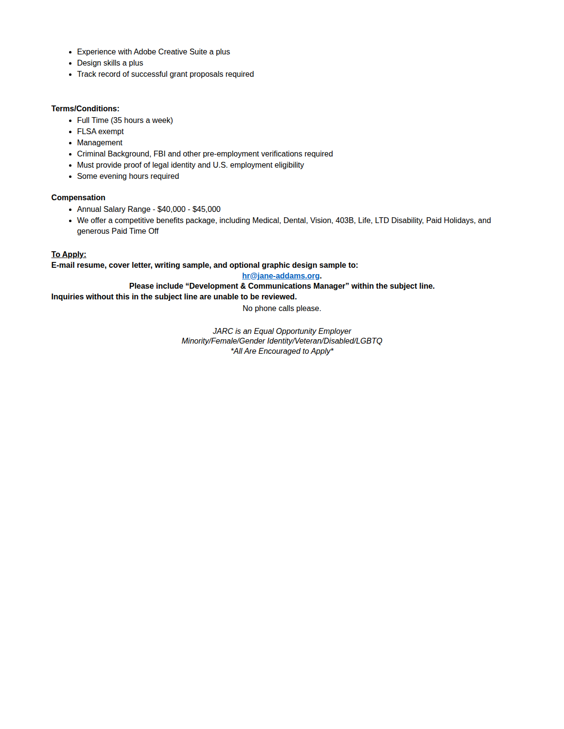Experience with Adobe Creative Suite a plus
Design skills a plus
Track record of successful grant proposals required
Terms/Conditions:
Full Time (35 hours a week)
FLSA exempt
Management
Criminal Background, FBI and other pre-employment verifications required
Must provide proof of legal identity and U.S. employment eligibility
Some evening hours required
Compensation
Annual Salary Range - $40,000 - $45,000
We offer a competitive benefits package, including Medical, Dental, Vision, 403B, Life, LTD Disability, Paid Holidays, and generous Paid Time Off
To Apply:
E-mail resume, cover letter, writing sample, and optional graphic design sample to:
hr@jane-addams.org.
Please include “Development & Communications Manager” within the subject line.
Inquiries without this in the subject line are unable to be reviewed.
No phone calls please.
JARC is an Equal Opportunity Employer
Minority/Female/Gender Identity/Veteran/Disabled/LGBTQ
*All Are Encouraged to Apply*